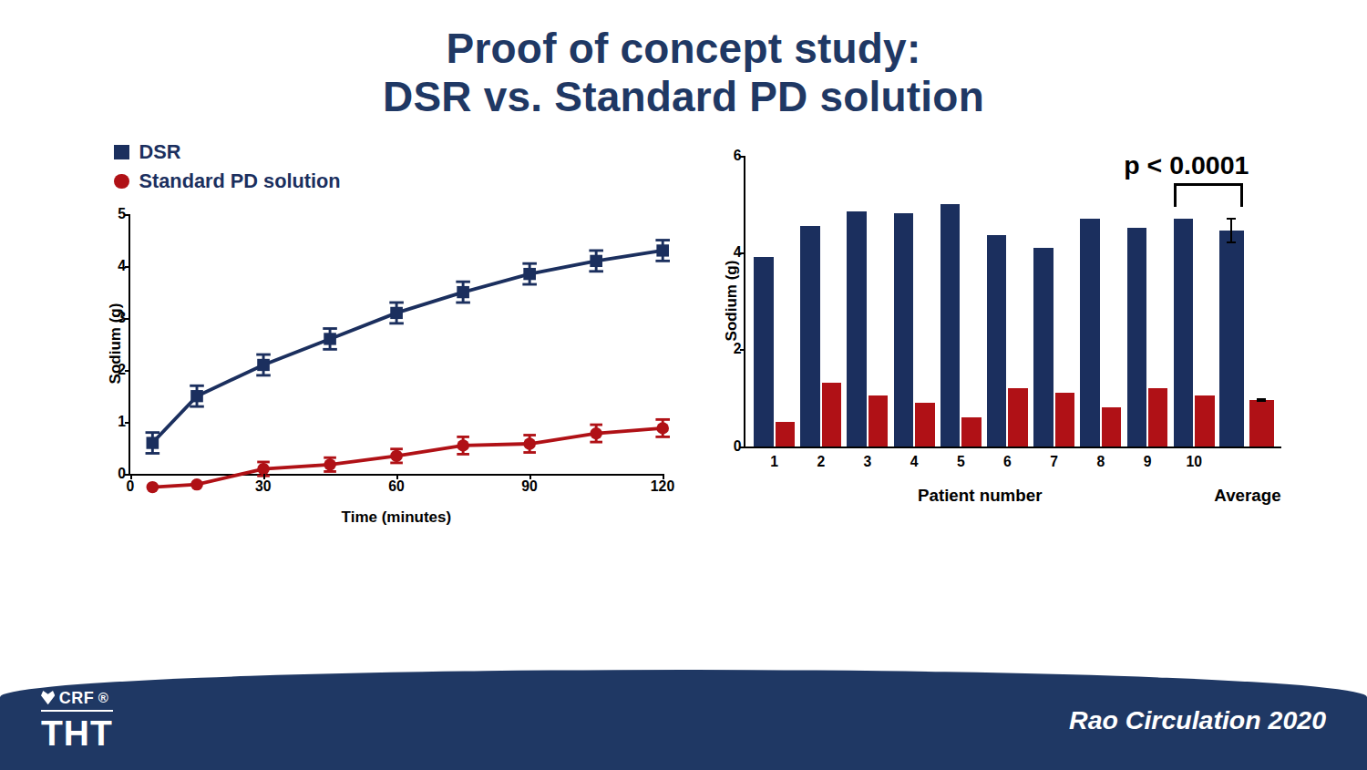Proof of concept study:
DSR vs. Standard PD solution
DSR
Standard PD solution
Sodium (g)
5 4 3 2 1 0
x mapping: 0min=0px, 120min=600px => x = t*5
0 30 60 90 120
Time (minutes)
p < 0.0001
Sodium (g)
6 4 2 0
1
2
3
4
5
6
7
8
9
10
Patient number
Average
CRF®
THT
Rao Circulation 2020